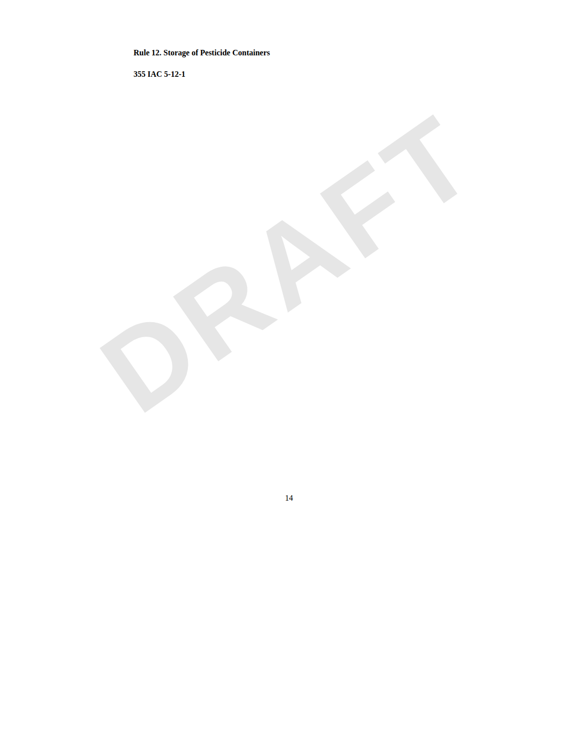DRAFT
Rule 12. Storage of Pesticide Containers
355 IAC 5-12-1
14